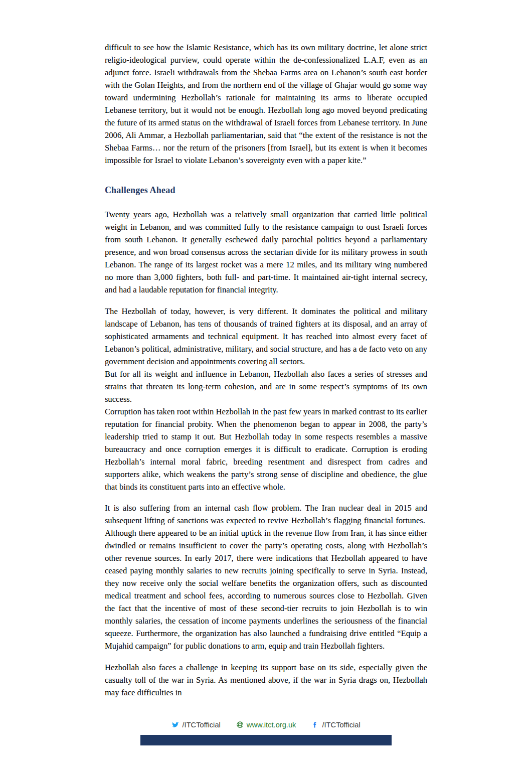difficult to see how the Islamic Resistance, which has its own military doctrine, let alone strict religio-ideological purview, could operate within the de-confessionalized L.A.F, even as an adjunct force. Israeli withdrawals from the Shebaa Farms area on Lebanon’s south east border with the Golan Heights, and from the northern end of the village of Ghajar would go some way toward undermining Hezbollah’s rationale for maintaining its arms to liberate occupied Lebanese territory, but it would not be enough. Hezbollah long ago moved beyond predicating the future of its armed status on the withdrawal of Israeli forces from Lebanese territory. In June 2006, Ali Ammar, a Hezbollah parliamentarian, said that “the extent of the resistance is not the Shebaa Farms… nor the return of the prisoners [from Israel], but its extent is when it becomes impossible for Israel to violate Lebanon’s sovereignty even with a paper kite.”
Challenges Ahead
Twenty years ago, Hezbollah was a relatively small organization that carried little political weight in Lebanon, and was committed fully to the resistance campaign to oust Israeli forces from south Lebanon. It generally eschewed daily parochial politics beyond a parliamentary presence, and won broad consensus across the sectarian divide for its military prowess in south Lebanon. The range of its largest rocket was a mere 12 miles, and its military wing numbered no more than 3,000 fighters, both full- and part-time. It maintained air-tight internal secrecy, and had a laudable reputation for financial integrity.
The Hezbollah of today, however, is very different. It dominates the political and military landscape of Lebanon, has tens of thousands of trained fighters at its disposal, and an array of sophisticated armaments and technical equipment. It has reached into almost every facet of Lebanon’s political, administrative, military, and social structure, and has a de facto veto on any government decision and appointments covering all sectors.
But for all its weight and influence in Lebanon, Hezbollah also faces a series of stresses and strains that threaten its long-term cohesion, and are in some respect’s symptoms of its own success.
Corruption has taken root within Hezbollah in the past few years in marked contrast to its earlier reputation for financial probity. When the phenomenon began to appear in 2008, the party’s leadership tried to stamp it out. But Hezbollah today in some respects resembles a massive bureaucracy and once corruption emerges it is difficult to eradicate. Corruption is eroding Hezbollah’s internal moral fabric, breeding resentment and disrespect from cadres and supporters alike, which weakens the party’s strong sense of discipline and obedience, the glue that binds its constituent parts into an effective whole.
It is also suffering from an internal cash flow problem. The Iran nuclear deal in 2015 and subsequent lifting of sanctions was expected to revive Hezbollah’s flagging financial fortunes. Although there appeared to be an initial uptick in the revenue flow from Iran, it has since either dwindled or remains insufficient to cover the party’s operating costs, along with Hezbollah’s other revenue sources. In early 2017, there were indications that Hezbollah appeared to have ceased paying monthly salaries to new recruits joining specifically to serve in Syria. Instead, they now receive only the social welfare benefits the organization offers, such as discounted medical treatment and school fees, according to numerous sources close to Hezbollah. Given the fact that the incentive of most of these second-tier recruits to join Hezbollah is to win monthly salaries, the cessation of income payments underlines the seriousness of the financial squeeze. Furthermore, the organization has also launched a fundraising drive entitled “Equip a Mujahid campaign” for public donations to arm, equip and train Hezbollah fighters.
Hezbollah also faces a challenge in keeping its support base on its side, especially given the casualty toll of the war in Syria. As mentioned above, if the war in Syria drags on, Hezbollah may face difficulties in
/ITCTofficial www.itct.org.uk /ITCTofficial